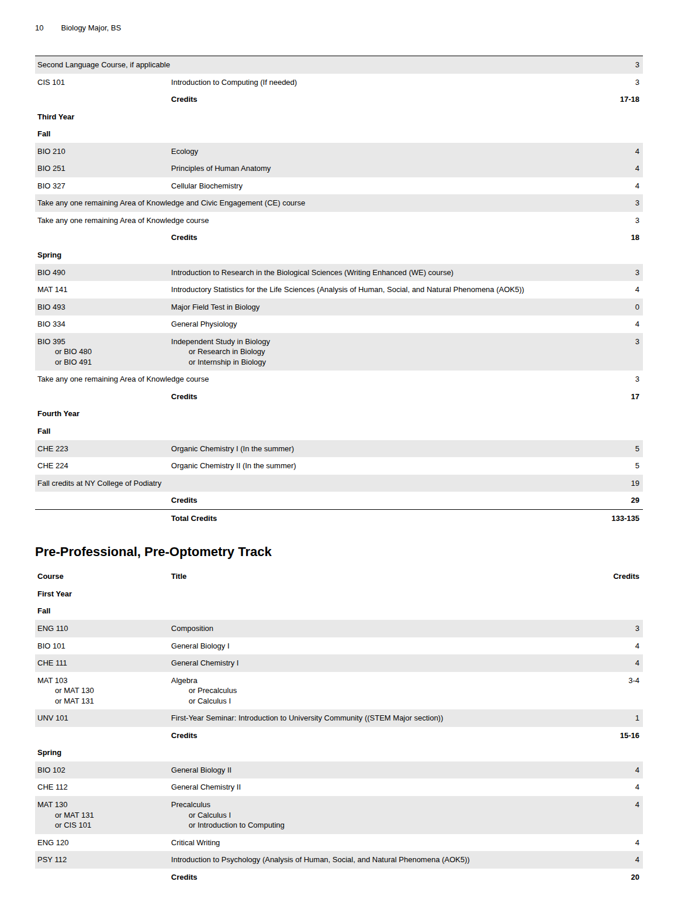10 Biology Major, BS
| Second Language Course, if applicable | 3 |
| CIS 101 | Introduction to Computing (If needed) | 3 |
| | Credits | 17-18 |
| Third Year |
| Fall |
| BIO 210 | Ecology | 4 |
| BIO 251 | Principles of Human Anatomy | 4 |
| BIO 327 | Cellular Biochemistry | 4 |
| Take any one remaining Area of Knowledge and Civic Engagement (CE) course | 3 |
| Take any one remaining Area of Knowledge course | 3 |
| | Credits | 18 |
| Spring |
| BIO 490 | Introduction to Research in the Biological Sciences (Writing Enhanced (WE) course) | 3 |
| MAT 141 | Introductory Statistics for the Life Sciences (Analysis of Human, Social, and Natural Phenomena (AOK5)) | 4 |
| BIO 493 | Major Field Test in Biology | 0 |
| BIO 334 | General Physiology | 4 |
| BIO 395 or BIO 480 or BIO 491 | Independent Study in Biology or Research in Biology or Internship in Biology | 3 |
| Take any one remaining Area of Knowledge course | 3 |
| | Credits | 17 |
| Fourth Year |
| Fall |
| CHE 223 | Organic Chemistry I (In the summer) | 5 |
| CHE 224 | Organic Chemistry II (In the summer) | 5 |
| Fall credits at NY College of Podiatry | 19 |
| | Credits | 29 |
| | Total Credits | 133-135 |
Pre-Professional, Pre-Optometry Track
| Course | Title | Credits |
| First Year |
| Fall |
| ENG 110 | Composition | 3 |
| BIO 101 | General Biology I | 4 |
| CHE 111 | General Chemistry I | 4 |
| MAT 103 or MAT 130 or MAT 131 | Algebra or Precalculus or Calculus I | 3-4 |
| UNV 101 | First-Year Seminar: Introduction to University Community ((STEM Major section)) | 1 |
| | Credits | 15-16 |
| Spring |
| BIO 102 | General Biology II | 4 |
| CHE 112 | General Chemistry II | 4 |
| MAT 130 or MAT 131 or CIS 101 | Precalculus or Calculus I or Introduction to Computing | 4 |
| ENG 120 | Critical Writing | 4 |
| PSY 112 | Introduction to Psychology (Analysis of Human, Social, and Natural Phenomena (AOK5)) | 4 |
| | Credits | 20 |